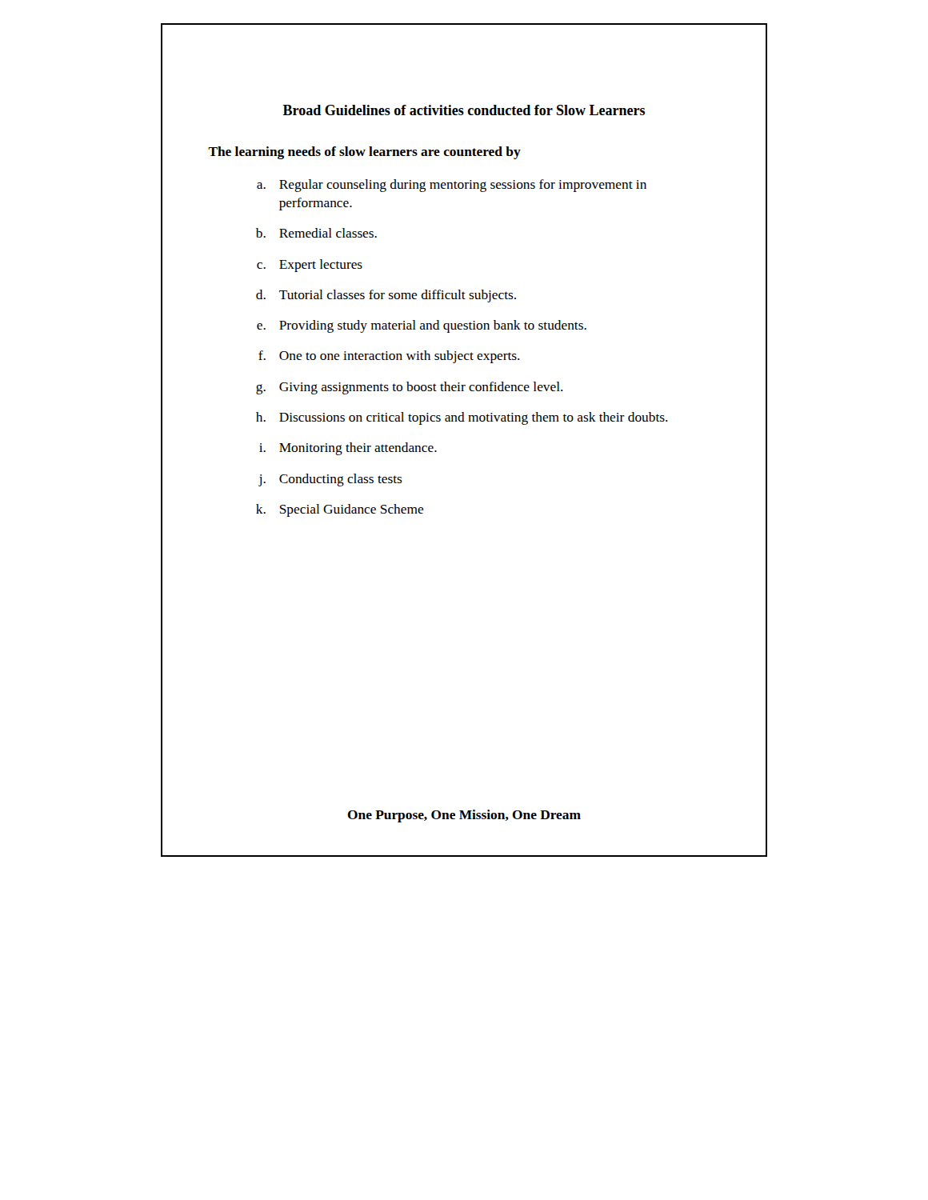Broad Guidelines of activities conducted for Slow Learners
The learning needs of slow learners are countered by
Regular counseling during mentoring sessions for improvement in performance.
Remedial classes.
Expert lectures
Tutorial classes for some difficult subjects.
Providing study material and question bank to students.
One to one interaction with subject experts.
Giving assignments to boost their confidence level.
Discussions on critical topics and motivating them to ask their doubts.
Monitoring their attendance.
Conducting class tests
Special Guidance Scheme
One Purpose, One Mission, One Dream